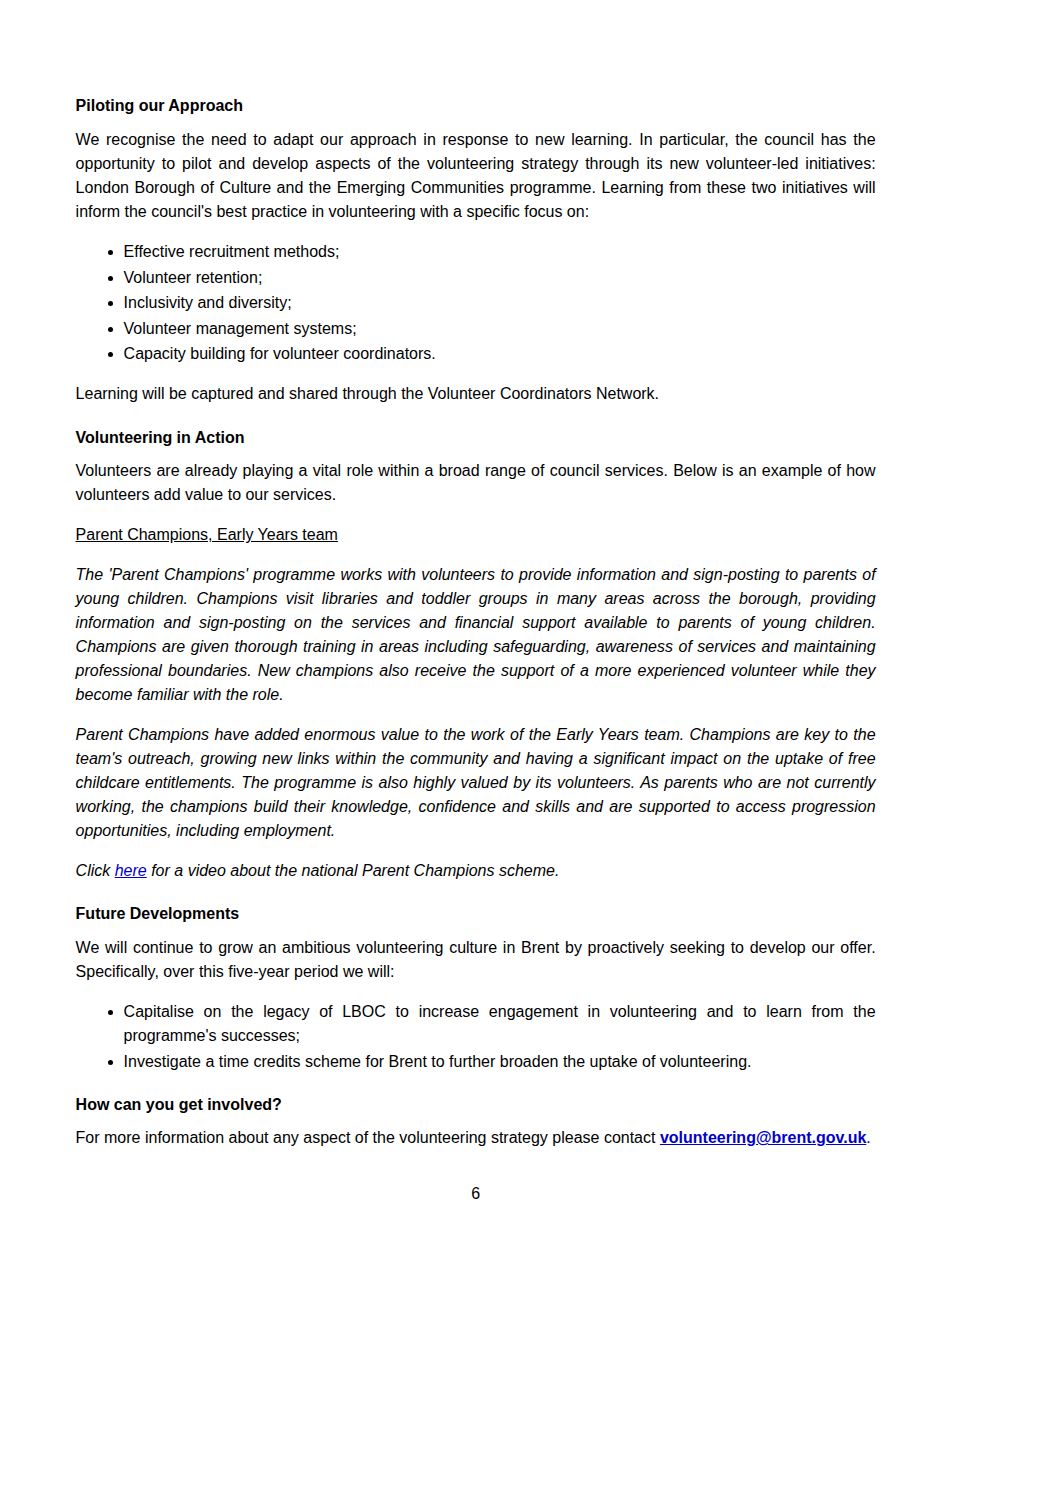Piloting our Approach
We recognise the need to adapt our approach in response to new learning. In particular, the council has the opportunity to pilot and develop aspects of the volunteering strategy through its new volunteer-led initiatives: London Borough of Culture and the Emerging Communities programme. Learning from these two initiatives will inform the council's best practice in volunteering with a specific focus on:
Effective recruitment methods;
Volunteer retention;
Inclusivity and diversity;
Volunteer management systems;
Capacity building for volunteer coordinators.
Learning will be captured and shared through the Volunteer Coordinators Network.
Volunteering in Action
Volunteers are already playing a vital role within a broad range of council services. Below is an example of how volunteers add value to our services.
Parent Champions, Early Years team
The 'Parent Champions' programme works with volunteers to provide information and sign-posting to parents of young children. Champions visit libraries and toddler groups in many areas across the borough, providing information and sign-posting on the services and financial support available to parents of young children. Champions are given thorough training in areas including safeguarding, awareness of services and maintaining professional boundaries. New champions also receive the support of a more experienced volunteer while they become familiar with the role.
Parent Champions have added enormous value to the work of the Early Years team. Champions are key to the team's outreach, growing new links within the community and having a significant impact on the uptake of free childcare entitlements. The programme is also highly valued by its volunteers. As parents who are not currently working, the champions build their knowledge, confidence and skills and are supported to access progression opportunities, including employment.
Click here for a video about the national Parent Champions scheme.
Future Developments
We will continue to grow an ambitious volunteering culture in Brent by proactively seeking to develop our offer. Specifically, over this five-year period we will:
Capitalise on the legacy of LBOC to increase engagement in volunteering and to learn from the programme's successes;
Investigate a time credits scheme for Brent to further broaden the uptake of volunteering.
How can you get involved?
For more information about any aspect of the volunteering strategy please contact volunteering@brent.gov.uk.
6